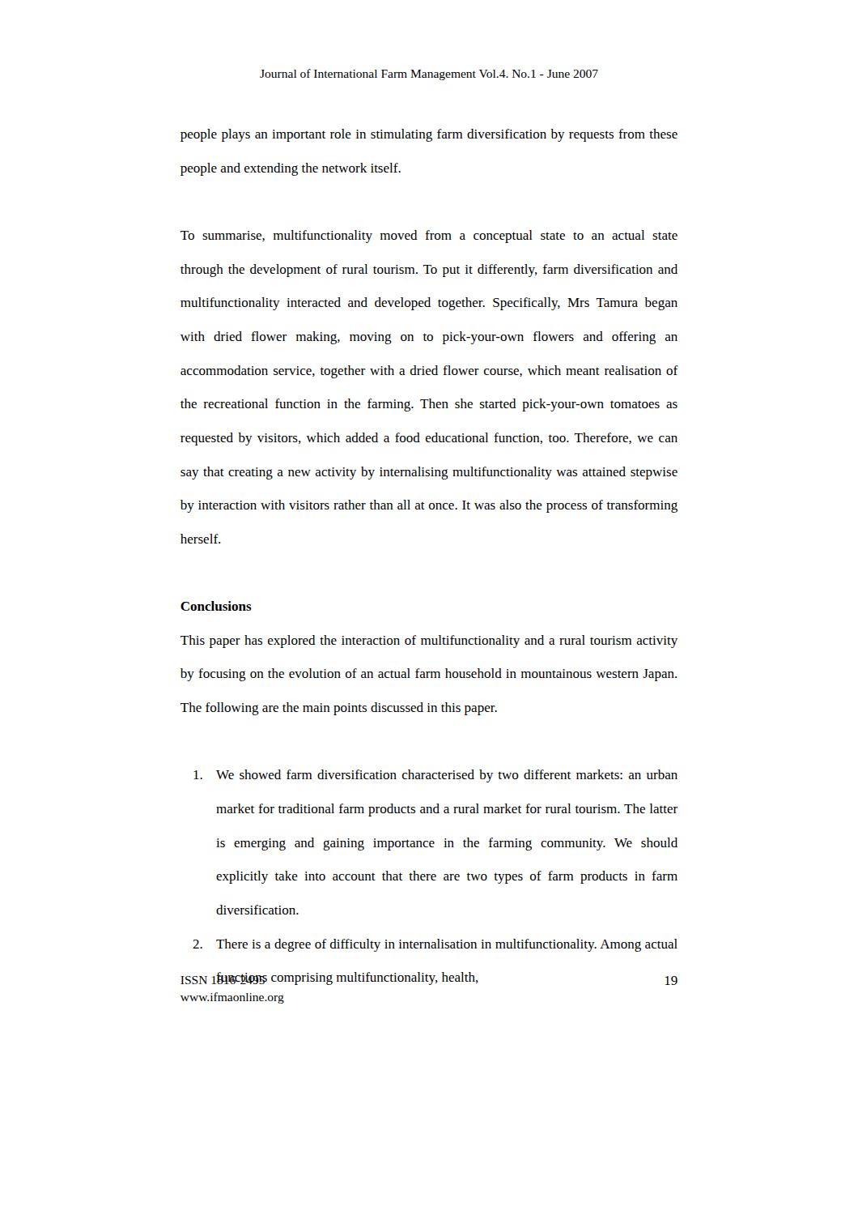Journal of International Farm Management Vol.4. No.1 - June 2007
people plays an important role in stimulating farm diversification by requests from these people and extending the network itself.
To summarise, multifunctionality moved from a conceptual state to an actual state through the development of rural tourism. To put it differently, farm diversification and multifunctionality interacted and developed together. Specifically, Mrs Tamura began with dried flower making, moving on to pick-your-own flowers and offering an accommodation service, together with a dried flower course, which meant realisation of the recreational function in the farming. Then she started pick-your-own tomatoes as requested by visitors, which added a food educational function, too. Therefore, we can say that creating a new activity by internalising multifunctionality was attained stepwise by interaction with visitors rather than all at once. It was also the process of transforming herself.
Conclusions
This paper has explored the interaction of multifunctionality and a rural tourism activity by focusing on the evolution of an actual farm household in mountainous western Japan. The following are the main points discussed in this paper.
We showed farm diversification characterised by two different markets: an urban market for traditional farm products and a rural market for rural tourism. The latter is emerging and gaining importance in the farming community. We should explicitly take into account that there are two types of farm products in farm diversification.
There is a degree of difficulty in internalisation in multifunctionality. Among actual functions comprising multifunctionality, health,
ISSN 1816-2495
www.ifmaonline.org
19